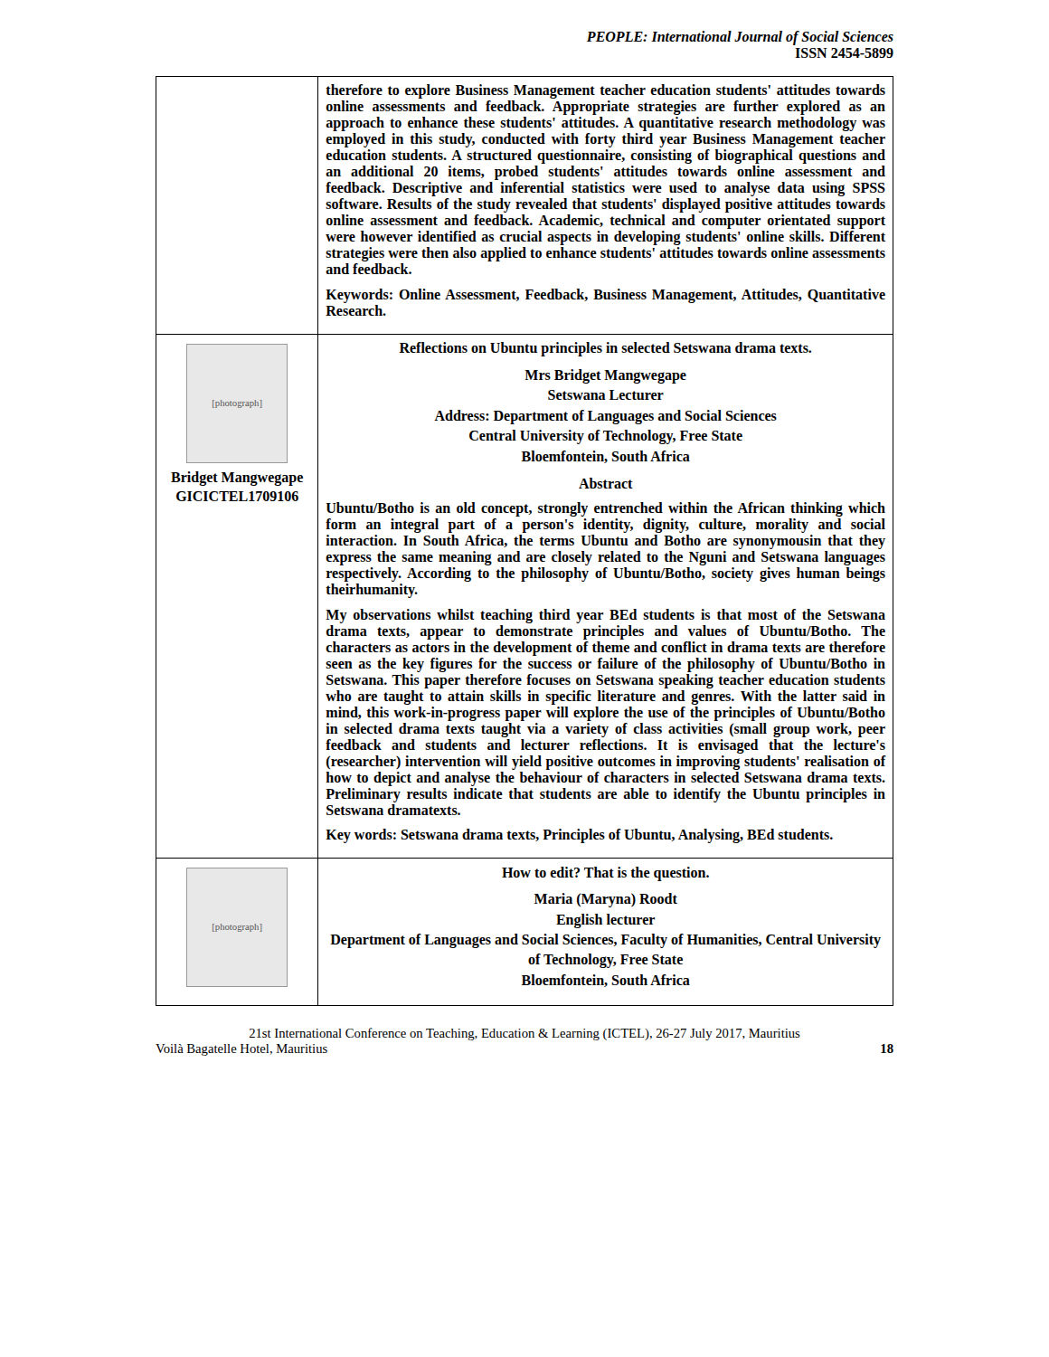PEOPLE: International Journal of Social Sciences
ISSN 2454-5899
| | therefore to explore Business Management teacher education students' attitudes towards online assessments and feedback. Appropriate strategies are further explored as an approach to enhance these students' attitudes. A quantitative research methodology was employed in this study, conducted with forty third year Business Management teacher education students. A structured questionnaire, consisting of biographical questions and an additional 20 items, probed students' attitudes towards online assessment and feedback. Descriptive and inferential statistics were used to analyse data using SPSS software. Results of the study revealed that students' displayed positive attitudes towards online assessment and feedback. Academic, technical and computer orientated support were however identified as crucial aspects in developing students' online skills. Different strategies were then also applied to enhance students' attitudes towards online assessments and feedback. Keywords: Online Assessment, Feedback, Business Management, Attitudes, Quantitative Research. |
| [photograph] Bridget Mangwegape GICICTEL1709106 | Reflections on Ubuntu principles in selected Setswana drama texts. Mrs Bridget Mangwegape Setswana Lecturer Address: Department of Languages and Social Sciences Central University of Technology, Free State Bloemfontein, South Africa Abstract Ubuntu/Botho is an old concept, strongly entrenched within the African thinking which form an integral part of a person's identity, dignity, culture, morality and social interaction. In South Africa, the terms Ubuntu and Botho are synonymousin that they express the same meaning and are closely related to the Nguni and Setswana languages respectively. According to the philosophy of Ubuntu/Botho, society gives human beings theirhumanity. My observations whilst teaching third year BEd students is that most of the Setswana drama texts, appear to demonstrate principles and values of Ubuntu/Botho. The characters as actors in the development of theme and conflict in drama texts are therefore seen as the key figures for the success or failure of the philosophy of Ubuntu/Botho in Setswana. This paper therefore focuses on Setswana speaking teacher education students who are taught to attain skills in specific literature and genres. With the latter said in mind, this work-in-progress paper will explore the use of the principles of Ubuntu/Botho in selected drama texts taught via a variety of class activities (small group work, peer feedback and students and lecturer reflections. It is envisaged that the lecture's (researcher) intervention will yield positive outcomes in improving students' realisation of how to depict and analyse the behaviour of characters in selected Setswana drama texts. Preliminary results indicate that students are able to identify the Ubuntu principles in Setswana dramatexts. Key words: Setswana drama texts, Principles of Ubuntu, Analysing, BEd students. |
| [photograph] | How to edit? That is the question. Maria (Maryna) Roodt English lecturer Department of Languages and Social Sciences, Faculty of Humanities, Central University of Technology, Free State Bloemfontein, South Africa |
21st International Conference on Teaching, Education & Learning (ICTEL), 26-27 July 2017, Mauritius
Voilà Bagatelle Hotel, Mauritius 18